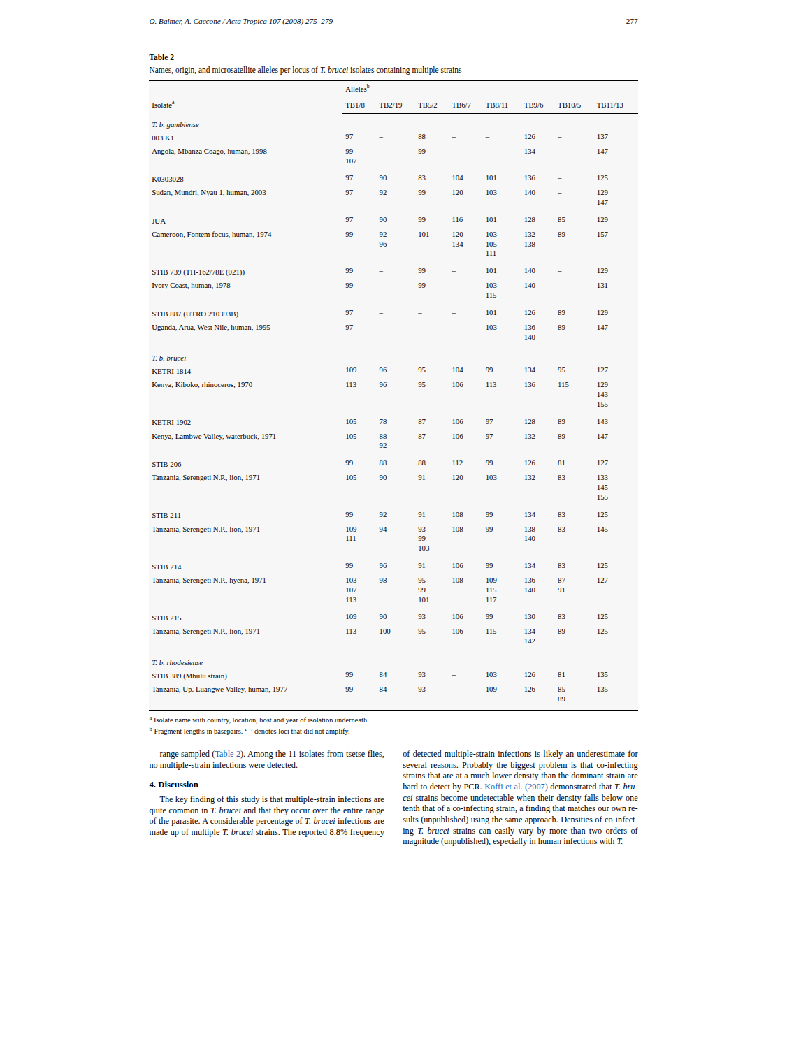O. Balmer, A. Caccone / Acta Tropica 107 (2008) 275–279
277
Table 2
Names, origin, and microsatellite alleles per locus of T. brucei isolates containing multiple strains
| Isolate a | Alleles b |
| --- | --- |
| TB1/8 | TB2/19 | TB5/2 | TB6/7 | TB8/11 | TB9/6 | TB10/5 | TB11/13 |
| T. b. gambiense |
| 003 K1 | 97 | – | 88 | – | – | 126 | – | 137 |
| Angola, Mbanza Coago, human, 1998 | 99 107 | – | 99 | – | – | 134 | – | 147 |
| K0303028 | 97 | 90 | 83 | 104 | 101 | 136 | – | 125 |
| Sudan, Mundri, Nyau 1, human, 2003 | 97 | 92 | 99 | 120 | 103 | 140 | – | 129 147 |
| JUA | 97 | 90 | 99 | 116 | 101 | 128 | 85 | 129 |
| Cameroon, Fontem focus, human, 1974 | 99 | 92 96 | 101 | 120 134 | 103 105 111 | 132 138 | 89 | 157 |
| STIB 739 (TH-162/78E (021)) | 99 | – | 99 | – | 101 | 140 | – | 129 |
| Ivory Coast, human, 1978 | 99 | – | 99 | – | 103 115 | 140 | – | 131 |
| STIB 887 (UTRO 210393B) | 97 | – | – | – | 101 | 126 | 89 | 129 |
| Uganda, Arua, West Nile, human, 1995 | 97 | – | – | – | 103 | 136 140 | 89 | 147 |
| T. b. brucei |
| KETRI 1814 | 109 | 96 | 95 | 104 | 99 | 134 | 95 | 127 |
| Kenya, Kiboko, rhinoceros, 1970 | 113 | 96 | 95 | 106 | 113 | 136 | 115 | 129 143 155 |
| KETRI 1902 | 105 | 78 | 87 | 106 | 97 | 128 | 89 | 143 |
| Kenya, Lambwe Valley, waterbuck, 1971 | 105 | 88 92 | 87 | 106 | 97 | 132 | 89 | 147 |
| STIB 206 | 99 | 88 | 88 | 112 | 99 | 126 | 81 | 127 |
| Tanzania, Serengeti N.P., lion, 1971 | 105 | 90 | 91 | 120 | 103 | 132 | 83 | 133 145 155 |
| STIB 211 | 99 | 92 | 91 | 108 | 99 | 134 | 83 | 125 |
| Tanzania, Serengeti N.P., lion, 1971 | 109 111 | 94 | 93 99 103 | 108 | 99 | 138 140 | 83 | 145 |
| STIB 214 | 99 | 96 | 91 | 106 | 99 | 134 | 83 | 125 |
| Tanzania, Serengeti N.P., hyena, 1971 | 103 107 113 | 98 | 95 99 101 | 108 | 109 115 117 | 136 140 | 87 91 | 127 |
| STIB 215 | 109 | 90 | 93 | 106 | 99 | 130 | 83 | 125 |
| Tanzania, Serengeti N.P., lion, 1971 | 113 | 100 | 95 | 106 | 115 | 134 142 | 89 | 125 |
| T. b. rhodesiense |
| STIB 389 (Mbulu strain) | 99 | 84 | 93 | – | 103 | 126 | 81 | 135 |
| Tanzania, Up. Luangwe Valley, human, 1977 | 99 | 84 | 93 | – | 109 | 126 | 85 89 | 135 |
a Isolate name with country, location, host and year of isolation underneath.
b Fragment lengths in basepairs. ‘–’ denotes loci that did not amplify.
range sampled (Table 2). Among the 11 isolates from tsetse flies, no multiple-strain infections were detected.
4. Discussion
The key finding of this study is that multiple-strain infections are quite common in T. brucei and that they occur over the entire range of the parasite. A considerable percentage of T. brucei infections are made up of multiple T. brucei strains. The reported 8.8% frequency of detected multiple-strain infections is likely an underestimate for several reasons. Probably the biggest problem is that co-infecting strains that are at a much lower density than the dominant strain are hard to detect by PCR. Koffi et al. (2007) demonstrated that T. brucei strains become undetectable when their density falls below one tenth that of a co-infecting strain, a finding that matches our own results (unpublished) using the same approach. Densities of co-infecting T. brucei strains can easily vary by more than two orders of magnitude (unpublished), especially in human infections with T.